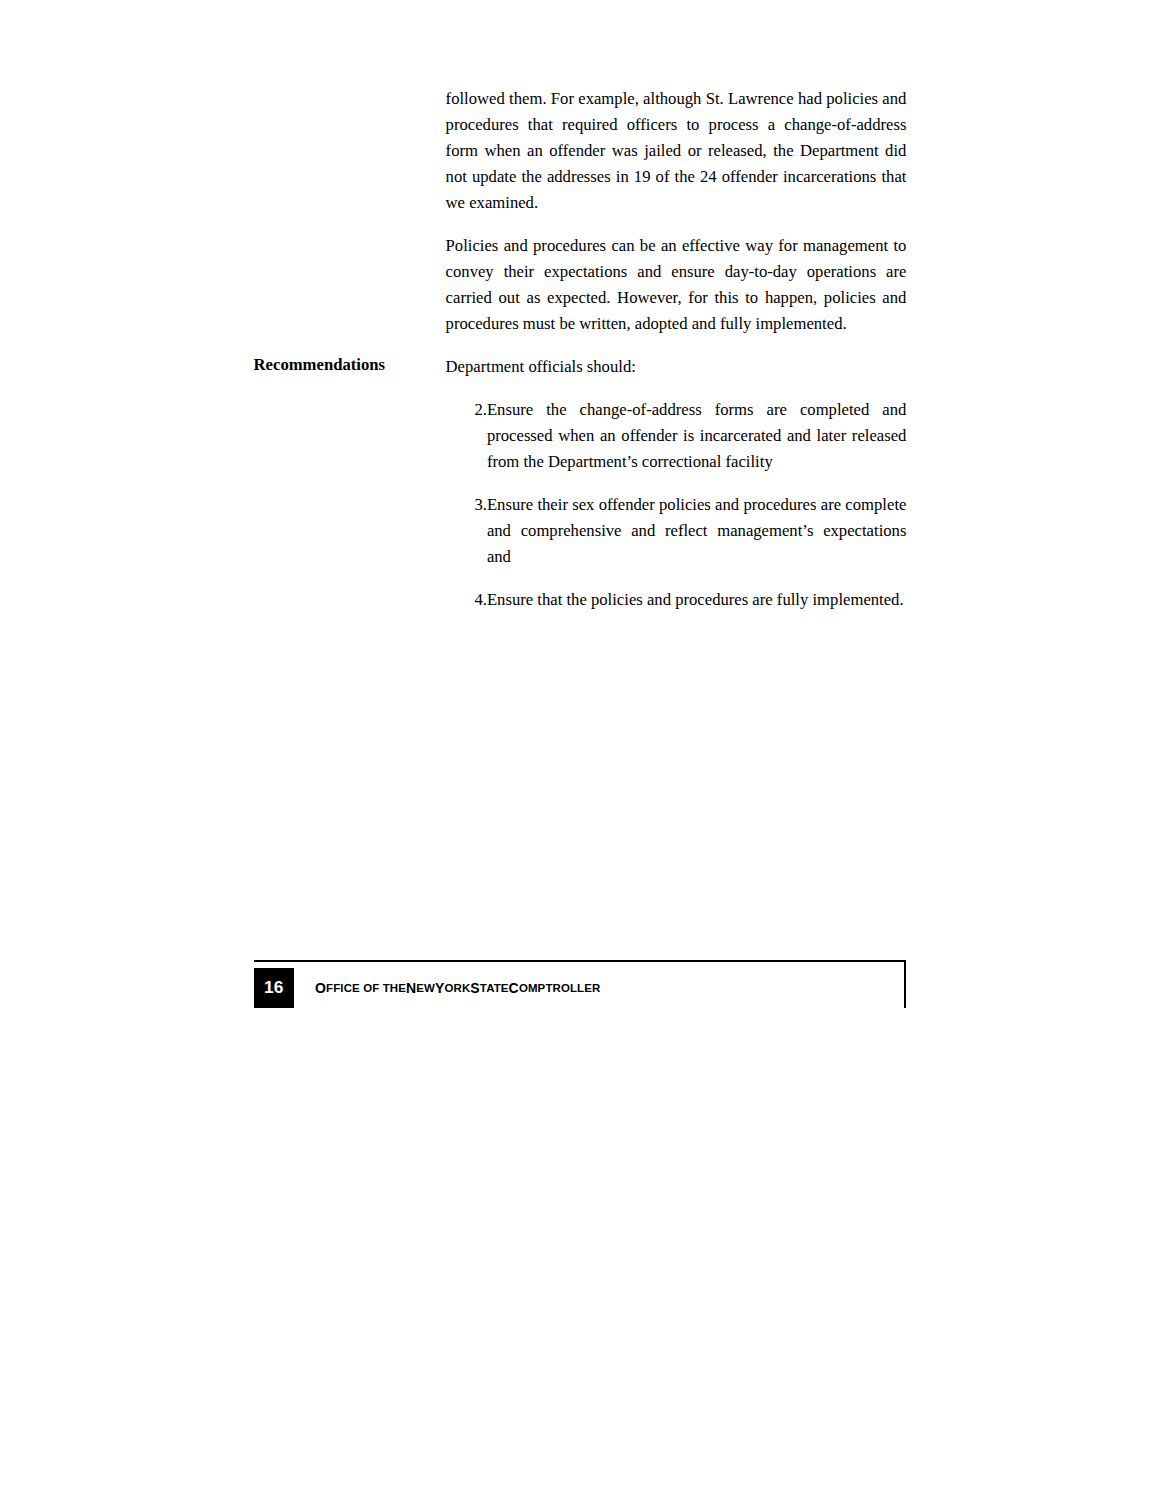followed them. For example, although St. Lawrence had policies and procedures that required officers to process a change-of-address form when an offender was jailed or released, the Department did not update the addresses in 19 of the 24 offender incarcerations that we examined.
Policies and procedures can be an effective way for management to convey their expectations and ensure day-to-day operations are carried out as expected. However, for this to happen, policies and procedures must be written, adopted and fully implemented.
Recommendations
Department officials should:
2. Ensure the change-of-address forms are completed and processed when an offender is incarcerated and later released from the Department’s correctional facility
3. Ensure their sex offender policies and procedures are complete and comprehensive and reflect management’s expectations and
4. Ensure that the policies and procedures are fully implemented.
16
OFFICE OF THE NEW YORK STATE COMPTROLLER